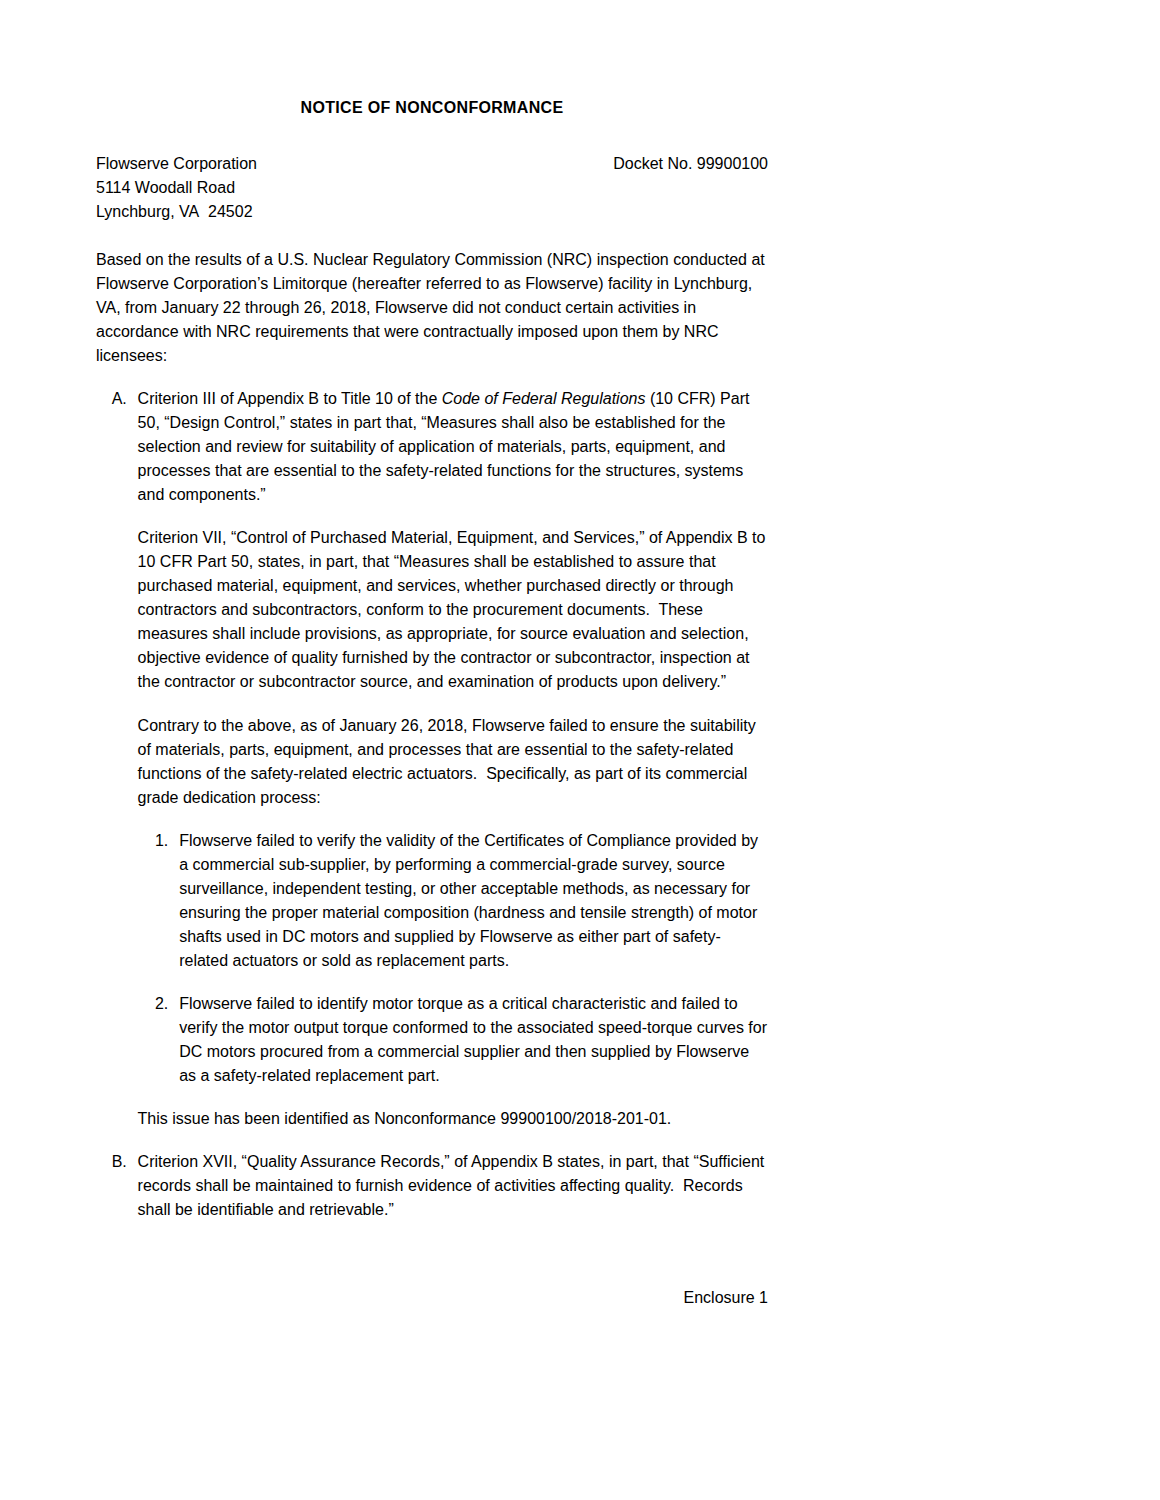NOTICE OF NONCONFORMANCE
Flowserve Corporation
5114 Woodall Road
Lynchburg, VA 24502
Docket No. 99900100
Based on the results of a U.S. Nuclear Regulatory Commission (NRC) inspection conducted at Flowserve Corporation’s Limitorque (hereafter referred to as Flowserve) facility in Lynchburg, VA, from January 22 through 26, 2018, Flowserve did not conduct certain activities in accordance with NRC requirements that were contractually imposed upon them by NRC licensees:
Criterion III of Appendix B to Title 10 of the Code of Federal Regulations (10 CFR) Part 50, “Design Control,” states in part that, “Measures shall also be established for the selection and review for suitability of application of materials, parts, equipment, and processes that are essential to the safety-related functions for the structures, systems and components.”
Criterion VII, “Control of Purchased Material, Equipment, and Services,” of Appendix B to 10 CFR Part 50, states, in part, that “Measures shall be established to assure that purchased material, equipment, and services, whether purchased directly or through contractors and subcontractors, conform to the procurement documents. These measures shall include provisions, as appropriate, for source evaluation and selection, objective evidence of quality furnished by the contractor or subcontractor, inspection at the contractor or subcontractor source, and examination of products upon delivery.”
Contrary to the above, as of January 26, 2018, Flowserve failed to ensure the suitability of materials, parts, equipment, and processes that are essential to the safety-related functions of the safety-related electric actuators. Specifically, as part of its commercial grade dedication process:
Flowserve failed to verify the validity of the Certificates of Compliance provided by a commercial sub-supplier, by performing a commercial-grade survey, source surveillance, independent testing, or other acceptable methods, as necessary for ensuring the proper material composition (hardness and tensile strength) of motor shafts used in DC motors and supplied by Flowserve as either part of safety-related actuators or sold as replacement parts.
Flowserve failed to identify motor torque as a critical characteristic and failed to verify the motor output torque conformed to the associated speed-torque curves for DC motors procured from a commercial supplier and then supplied by Flowserve as a safety-related replacement part.
This issue has been identified as Nonconformance 99900100/2018-201-01.
Criterion XVII, “Quality Assurance Records,” of Appendix B states, in part, that “Sufficient records shall be maintained to furnish evidence of activities affecting quality. Records shall be identifiable and retrievable.”
Enclosure 1